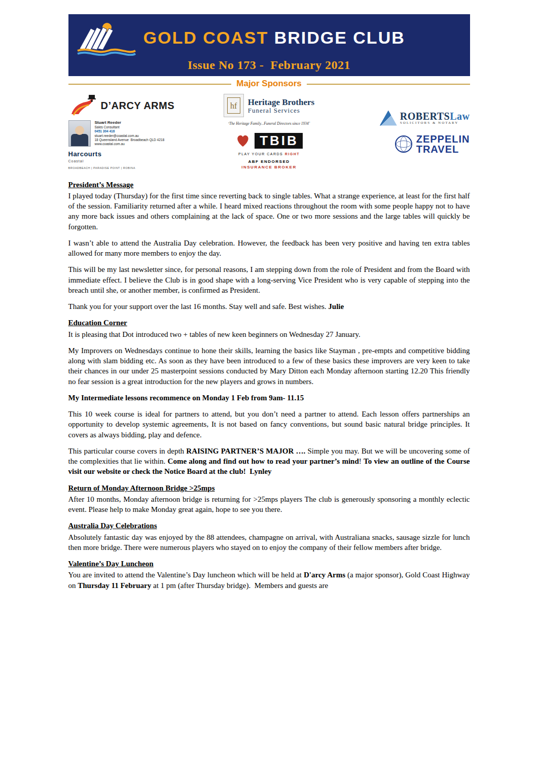GOLD COAST BRIDGE CLUB
Issue No 173 - February 2021
Major Sponsors
D’ARCY ARMS
Stuart Reeder Sales Consultant
0451 304 416
stuart.reeder@coastal.com.au
18 Queensland Avenue Broadbeach QLD 4218
www.coastal.com.au
Harcourts Coastal
BROADBEACH | PARADISE POINT | ROBINA
hf
Heritage Brothers
Funeral Services
‘The Heritage Family...Funeral Directors since 1934’
TBIB
PLAY YOUR CARDS RIGHT
ABF ENDORSED
INSURANCE BROKER
ROBERTSLaw
SOLICITORS & NOTARY
ZEPPELIN
TRAVEL
President’s Message
I played today (Thursday) for the first time since reverting back to single tables. What a strange experience, at least for the first half of the session. Familiarity returned after a while. I heard mixed reactions throughout the room with some people happy not to have any more back issues and others complaining at the lack of space. One or two more sessions and the large tables will quickly be forgotten.
I wasn’t able to attend the Australia Day celebration. However, the feedback has been very positive and having ten extra tables allowed for many more members to enjoy the day.
This will be my last newsletter since, for personal reasons, I am stepping down from the role of President and from the Board with immediate effect. I believe the Club is in good shape with a long-serving Vice President who is very capable of stepping into the breach until she, or another member, is confirmed as President.
Thank you for your support over the last 16 months. Stay well and safe. Best wishes. Julie
Education Corner
It is pleasing that Dot introduced two + tables of new keen beginners on Wednesday 27 January.
My Improvers on Wednesdays continue to hone their skills, learning the basics like Stayman , pre-empts and competitive bidding along with slam bidding etc. As soon as they have been introduced to a few of these basics these improvers are very keen to take their chances in our under 25 masterpoint sessions conducted by Mary Ditton each Monday afternoon starting 12.20 This friendly no fear session is a great introduction for the new players and grows in numbers.
My Intermediate lessons recommence on Monday 1 Feb from 9am- 11.15
This 10 week course is ideal for partners to attend, but you don’t need a partner to attend. Each lesson offers partnerships an opportunity to develop systemic agreements, It is not based on fancy conventions, but sound basic natural bridge principles. It covers as always bidding, play and defence.
This particular course covers in depth RAISING PARTNER’S MAJOR …. Simple you may. But we will be uncovering some of the complexities that lie within. Come along and find out how to read your partner’s mind! To view an outline of the Course visit our website or check the Notice Board at the club! Lynley
Return of Monday Afternoon Bridge >25mps
After 10 months, Monday afternoon bridge is returning for >25mps players The club is generously sponsoring a monthly eclectic event. Please help to make Monday great again, hope to see you there.
Australia Day Celebrations
Absolutely fantastic day was enjoyed by the 88 attendees, champagne on arrival, with Australiana snacks, sausage sizzle for lunch then more bridge. There were numerous players who stayed on to enjoy the company of their fellow members after bridge.
Valentine’s Day Luncheon
You are invited to attend the Valentine’s Day luncheon which will be held at D'arcy Arms (a major sponsor), Gold Coast Highway on Thursday 11 February at 1 pm (after Thursday bridge). Members and guests are